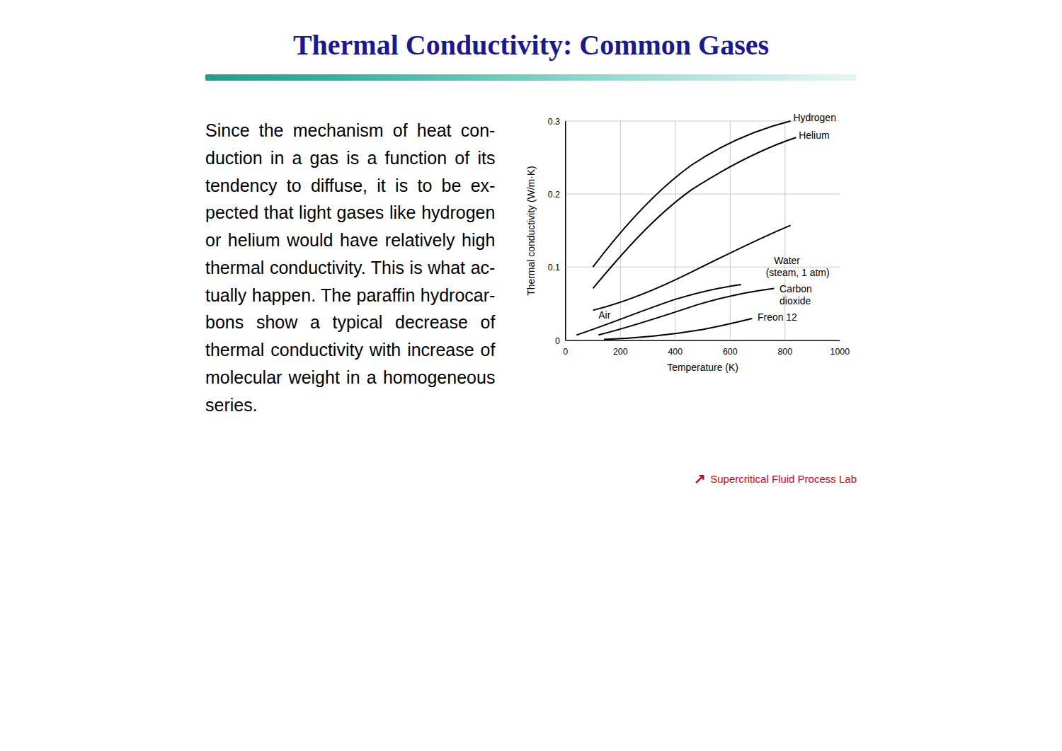Thermal Conductivity: Common Gases
Since the mechanism of heat conduction in a gas is a function of its tendency to diffuse, it is to be expected that light gases like hydrogen or helium would have relatively high thermal conductivity. This is what actually happen. The paraffin hydrocarbons show a typical decrease of thermal conductivity with increase of molecular weight in a homogeneous series.
0.3 0.2 0.1 0 0 200 400 600 800 1000 Temperature (K) Thermal conductivity (W/m·K) Hydrogen Helium Water (steam, 1 atm) Carbon dioxide Air Freon 12
↗ Supercritical Fluid Process Lab